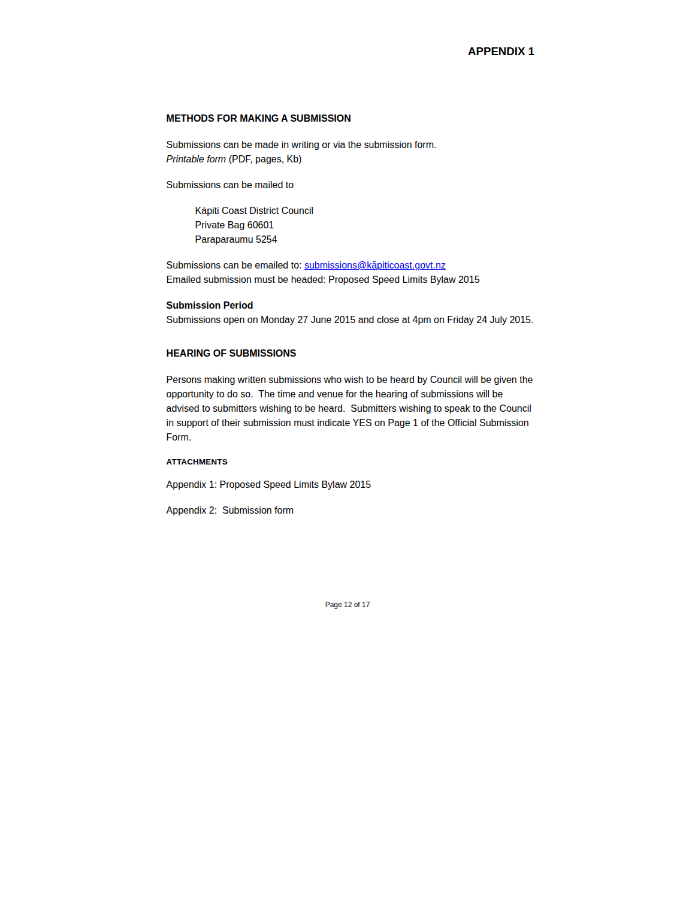APPENDIX 1
Methods for making a submission
Submissions can be made in writing or via the submission form.
Printable form (PDF, pages, Kb)
Submissions can be mailed to
Kāpiti Coast District Council
Private Bag 60601
Paraparaumu 5254
Submissions can be emailed to: submissions@kāpiticoast.govt.nz
Emailed submission must be headed: Proposed Speed Limits Bylaw 2015
Submission Period
Submissions open on Monday 27 June 2015 and close at 4pm on Friday 24 July 2015.
Hearing of submissions
Persons making written submissions who wish to be heard by Council will be given the opportunity to do so. The time and venue for the hearing of submissions will be advised to submitters wishing to be heard. Submitters wishing to speak to the Council in support of their submission must indicate YES on Page 1 of the Official Submission Form.
ATTACHMENTS
Appendix 1: Proposed Speed Limits Bylaw 2015
Appendix 2: Submission form
Page 12 of 17